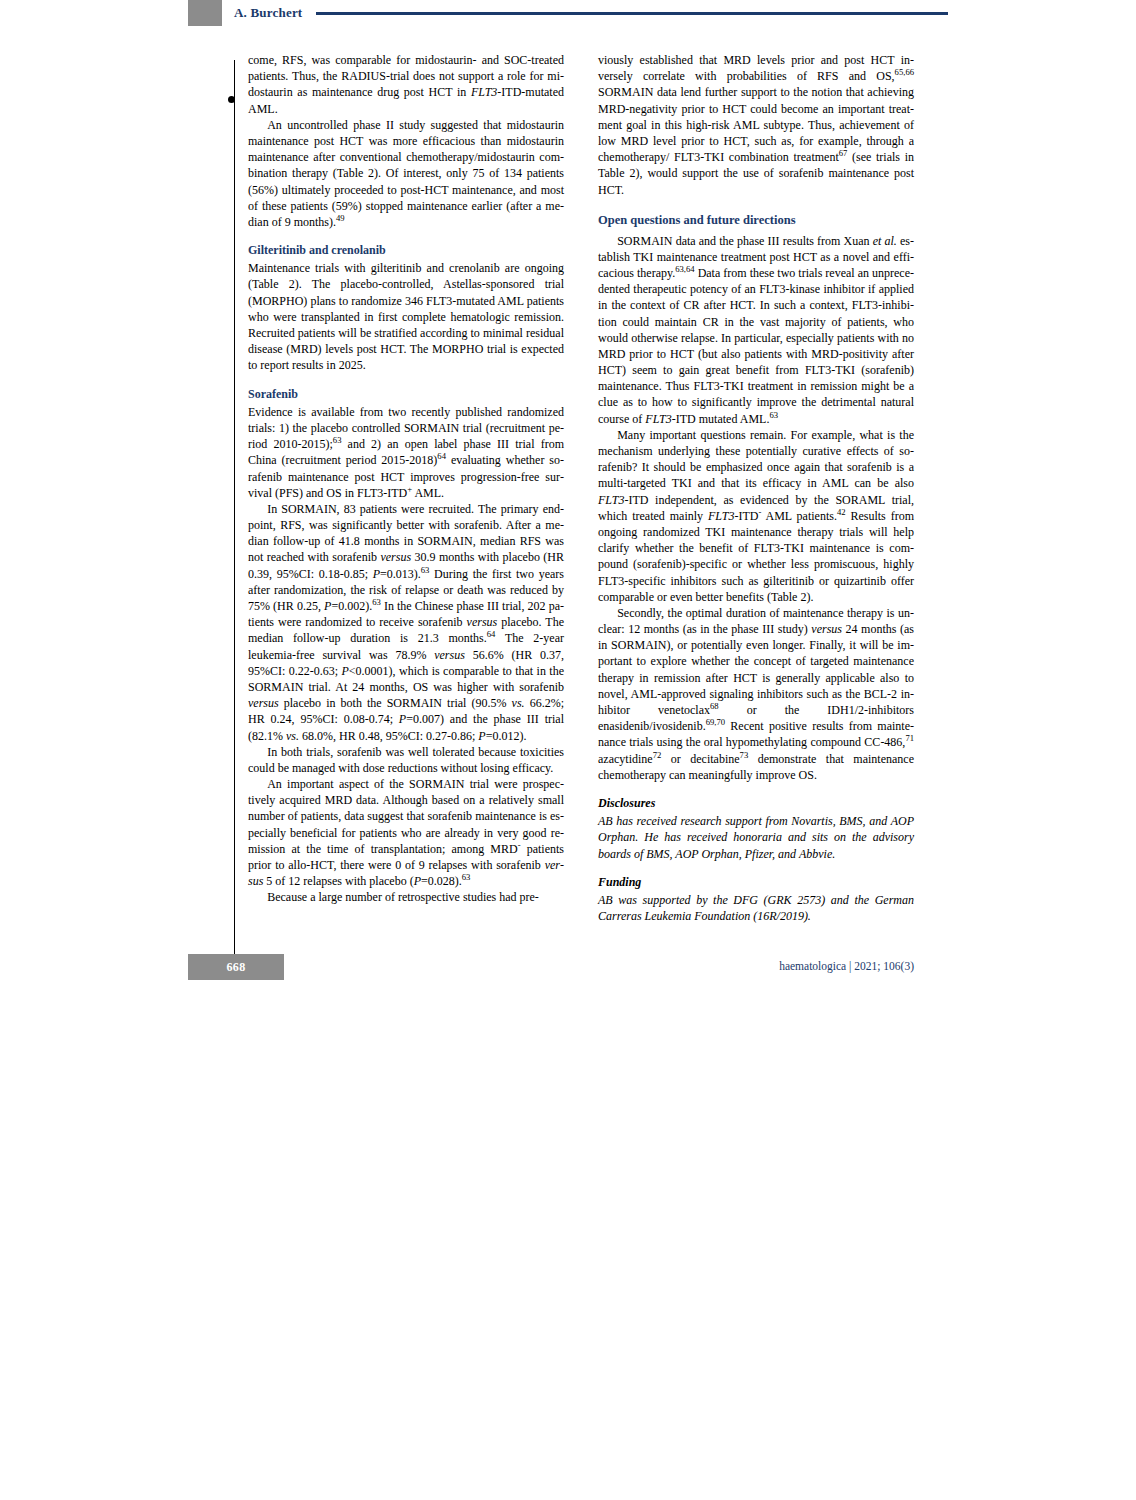A. Burchert
come, RFS, was comparable for midostaurin- and SOC-treated patients. Thus, the RADIUS-trial does not support a role for midostaurin as maintenance drug post HCT in FLT3-ITD-mutated AML.
An uncontrolled phase II study suggested that midostaurin maintenance post HCT was more efficacious than midostaurin maintenance after conventional chemotherapy/midostaurin combination therapy (Table 2). Of interest, only 75 of 134 patients (56%) ultimately proceeded to post-HCT maintenance, and most of these patients (59%) stopped maintenance earlier (after a median of 9 months).49
Gilteritinib and crenolanib
Maintenance trials with gilteritinib and crenolanib are ongoing (Table 2). The placebo-controlled, Astellas-sponsored trial (MORPHO) plans to randomize 346 FLT3-mutated AML patients who were transplanted in first complete hematologic remission. Recruited patients will be stratified according to minimal residual disease (MRD) levels post HCT. The MORPHO trial is expected to report results in 2025.
Sorafenib
Evidence is available from two recently published randomized trials: 1) the placebo controlled SORMAIN trial (recruitment period 2010-2015);63 and 2) an open label phase III trial from China (recruitment period 2015-2018)64 evaluating whether sorafenib maintenance post HCT improves progression-free survival (PFS) and OS in FLT3-ITD+ AML.
In SORMAIN, 83 patients were recruited. The primary endpoint, RFS, was significantly better with sorafenib. After a median follow-up of 41.8 months in SORMAIN, median RFS was not reached with sorafenib versus 30.9 months with placebo (HR 0.39, 95%CI: 0.18-0.85; P=0.013).63 During the first two years after randomization, the risk of relapse or death was reduced by 75% (HR 0.25, P=0.002).63 In the Chinese phase III trial, 202 patients were randomized to receive sorafenib versus placebo. The median follow-up duration is 21.3 months.64 The 2-year leukemia-free survival was 78.9% versus 56.6% (HR 0.37, 95%CI: 0.22-0.63; P<0.0001), which is comparable to that in the SORMAIN trial. At 24 months, OS was higher with sorafenib versus placebo in both the SORMAIN trial (90.5% vs. 66.2%; HR 0.24, 95%CI: 0.08-0.74; P=0.007) and the phase III trial (82.1% vs. 68.0%, HR 0.48, 95%CI: 0.27-0.86; P=0.012).
In both trials, sorafenib was well tolerated because toxicities could be managed with dose reductions without losing efficacy.
An important aspect of the SORMAIN trial were prospectively acquired MRD data. Although based on a relatively small number of patients, data suggest that sorafenib maintenance is especially beneficial for patients who are already in very good remission at the time of transplantation; among MRD- patients prior to allo-HCT, there were 0 of 9 relapses with sorafenib versus 5 of 12 relapses with placebo (P=0.028).63
Because a large number of retrospective studies had pre-
viously established that MRD levels prior and post HCT inversely correlate with probabilities of RFS and OS,65,66 SORMAIN data lend further support to the notion that achieving MRD-negativity prior to HCT could become an important treatment goal in this high-risk AML subtype. Thus, achievement of low MRD level prior to HCT, such as, for example, through a chemotherapy/ FLT3-TKI combination treatment67 (see trials in Table 2), would support the use of sorafenib maintenance post HCT.
Open questions and future directions
SORMAIN data and the phase III results from Xuan et al. establish TKI maintenance treatment post HCT as a novel and efficacious therapy.63,64 Data from these two trials reveal an unprecedented therapeutic potency of an FLT3-kinase inhibitor if applied in the context of CR after HCT. In such a context, FLT3-inhibition could maintain CR in the vast majority of patients, who would otherwise relapse. In particular, especially patients with no MRD prior to HCT (but also patients with MRD-positivity after HCT) seem to gain great benefit from FLT3-TKI (sorafenib) maintenance. Thus FLT3-TKI treatment in remission might be a clue as to how to significantly improve the detrimental natural course of FLT3-ITD mutated AML.63
Many important questions remain. For example, what is the mechanism underlying these potentially curative effects of sorafenib? It should be emphasized once again that sorafenib is a multi-targeted TKI and that its efficacy in AML can be also FLT3-ITD independent, as evidenced by the SORAML trial, which treated mainly FLT3-ITD- AML patients.42 Results from ongoing randomized TKI maintenance therapy trials will help clarify whether the benefit of FLT3-TKI maintenance is compound (sorafenib)-specific or whether less promiscuous, highly FLT3-specific inhibitors such as gilteritinib or quizartinib offer comparable or even better benefits (Table 2).
Secondly, the optimal duration of maintenance therapy is unclear: 12 months (as in the phase III study) versus 24 months (as in SORMAIN), or potentially even longer. Finally, it will be important to explore whether the concept of targeted maintenance therapy in remission after HCT is generally applicable also to novel, AML-approved signaling inhibitors such as the BCL-2 inhibitor venetoclax68 or the IDH1/2-inhibitors enasidenib/ivosidenib.69,70 Recent positive results from maintenance trials using the oral hypomethylating compound CC-486,71 azacytidine72 or decitabine73 demonstrate that maintenance chemotherapy can meaningfully improve OS.
Disclosures
AB has received research support from Novartis, BMS, and AOP Orphan. He has received honoraria and sits on the advisory boards of BMS, AOP Orphan, Pfizer, and Abbvie.
Funding
AB was supported by the DFG (GRK 2573) and the German Carreras Leukemia Foundation (16R/2019).
668
haematologica | 2021; 106(3)